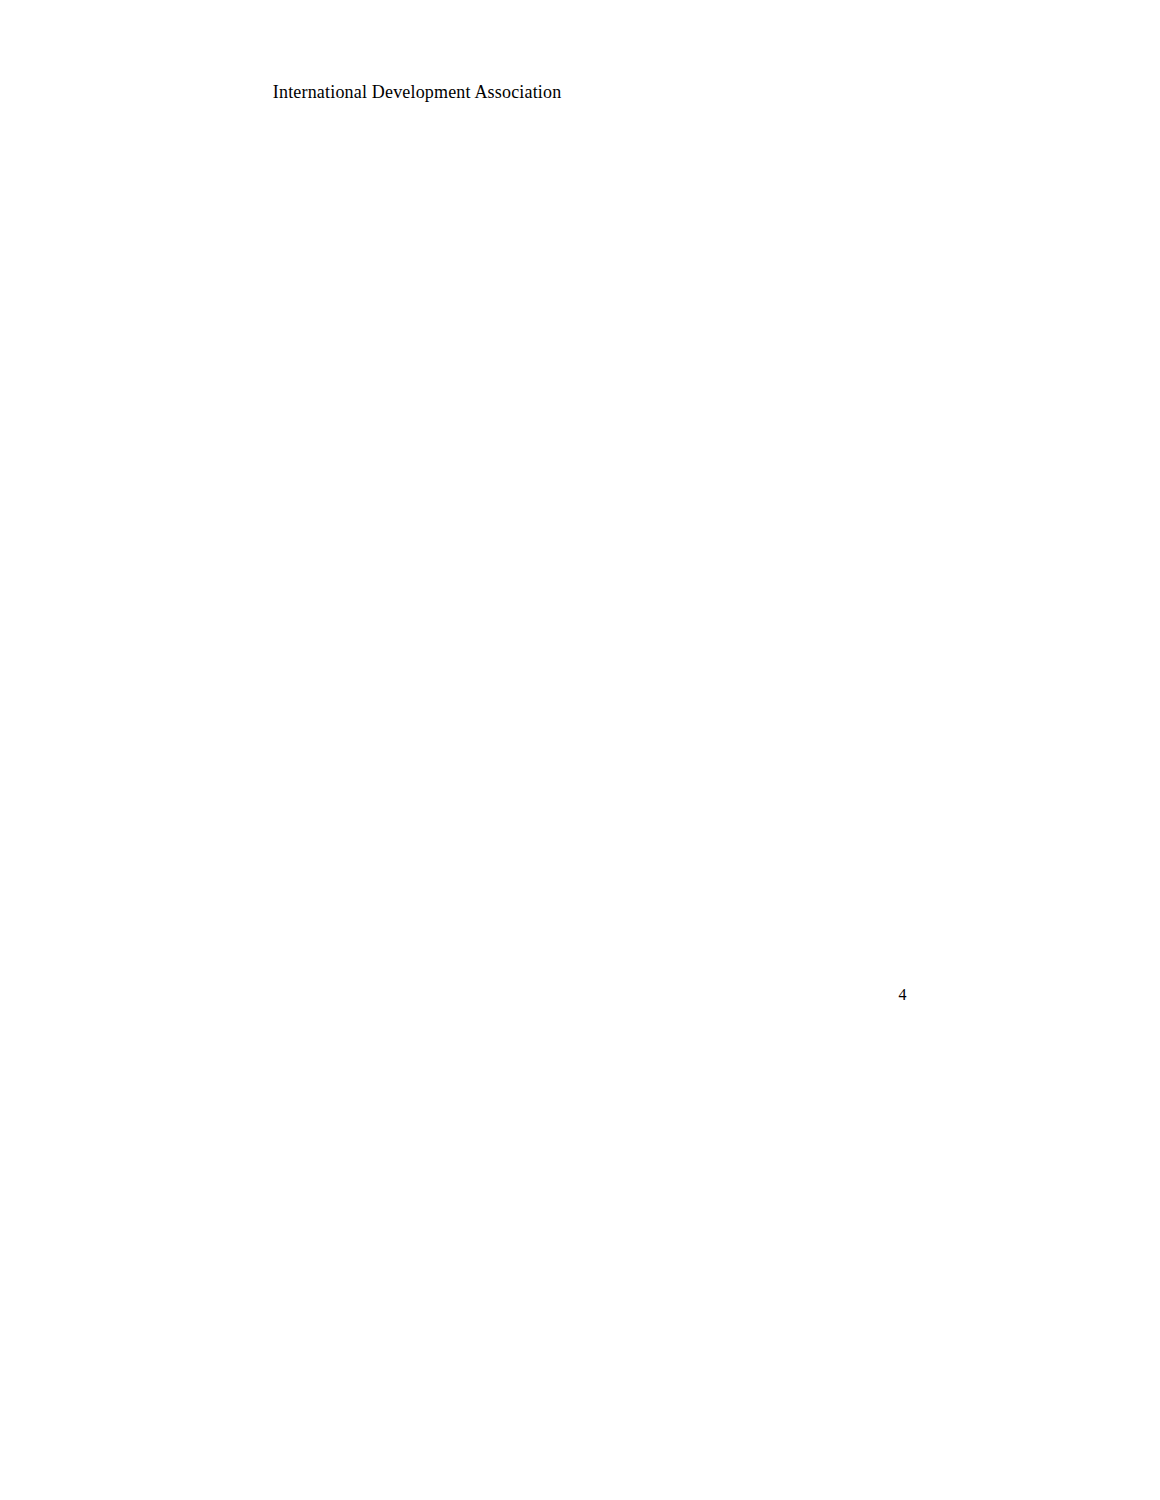International Development Association
4